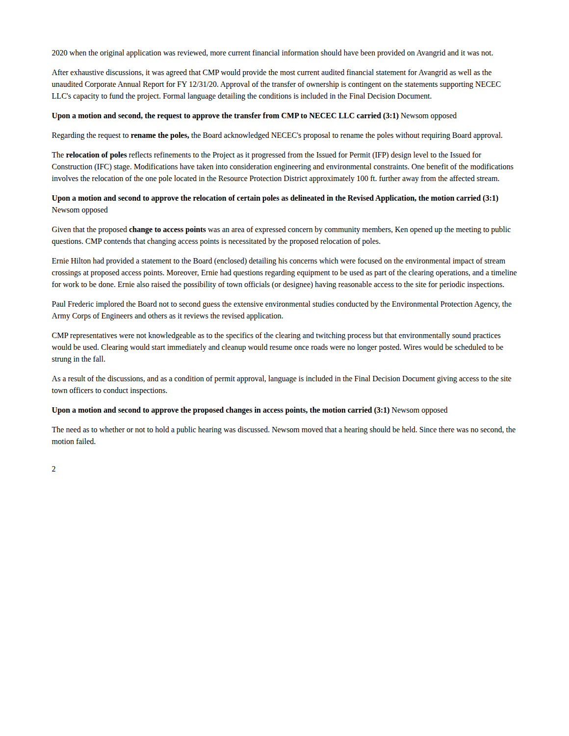2020 when the original application was reviewed, more current financial information should have been provided on Avangrid and it was not.
After exhaustive discussions, it was agreed that CMP would provide the most current audited financial statement for Avangrid as well as the unaudited Corporate Annual Report for FY 12/31/20. Approval of the transfer of ownership is contingent on the statements supporting NECEC LLC's capacity to fund the project. Formal language detailing the conditions is included in the Final Decision Document.
Upon a motion and second, the request to approve the transfer from CMP to NECEC LLC carried (3:1) Newsom opposed
Regarding the request to rename the poles, the Board acknowledged NECEC's proposal to rename the poles without requiring Board approval.
The relocation of poles reflects refinements to the Project as it progressed from the Issued for Permit (IFP) design level to the Issued for Construction (IFC) stage. Modifications have taken into consideration engineering and environmental constraints. One benefit of the modifications involves the relocation of the one pole located in the Resource Protection District approximately 100 ft. further away from the affected stream.
Upon a motion and second to approve the relocation of certain poles as delineated in the Revised Application, the motion carried (3:1) Newsom opposed
Given that the proposed change to access points was an area of expressed concern by community members, Ken opened up the meeting to public questions. CMP contends that changing access points is necessitated by the proposed relocation of poles.
Ernie Hilton had provided a statement to the Board (enclosed) detailing his concerns which were focused on the environmental impact of stream crossings at proposed access points. Moreover, Ernie had questions regarding equipment to be used as part of the clearing operations, and a timeline for work to be done. Ernie also raised the possibility of town officials (or designee) having reasonable access to the site for periodic inspections.
Paul Frederic implored the Board not to second guess the extensive environmental studies conducted by the Environmental Protection Agency, the Army Corps of Engineers and others as it reviews the revised application.
CMP representatives were not knowledgeable as to the specifics of the clearing and twitching process but that environmentally sound practices would be used. Clearing would start immediately and cleanup would resume once roads were no longer posted. Wires would be scheduled to be strung in the fall.
As a result of the discussions, and as a condition of permit approval, language is included in the Final Decision Document giving access to the site town officers to conduct inspections.
Upon a motion and second to approve the proposed changes in access points, t he motion carried (3:1) Newsom opposed
The need as to whether or not to hold a public hearing was discussed. Newsom moved that a hearing should be held. Since there was no second, the motion failed.
2